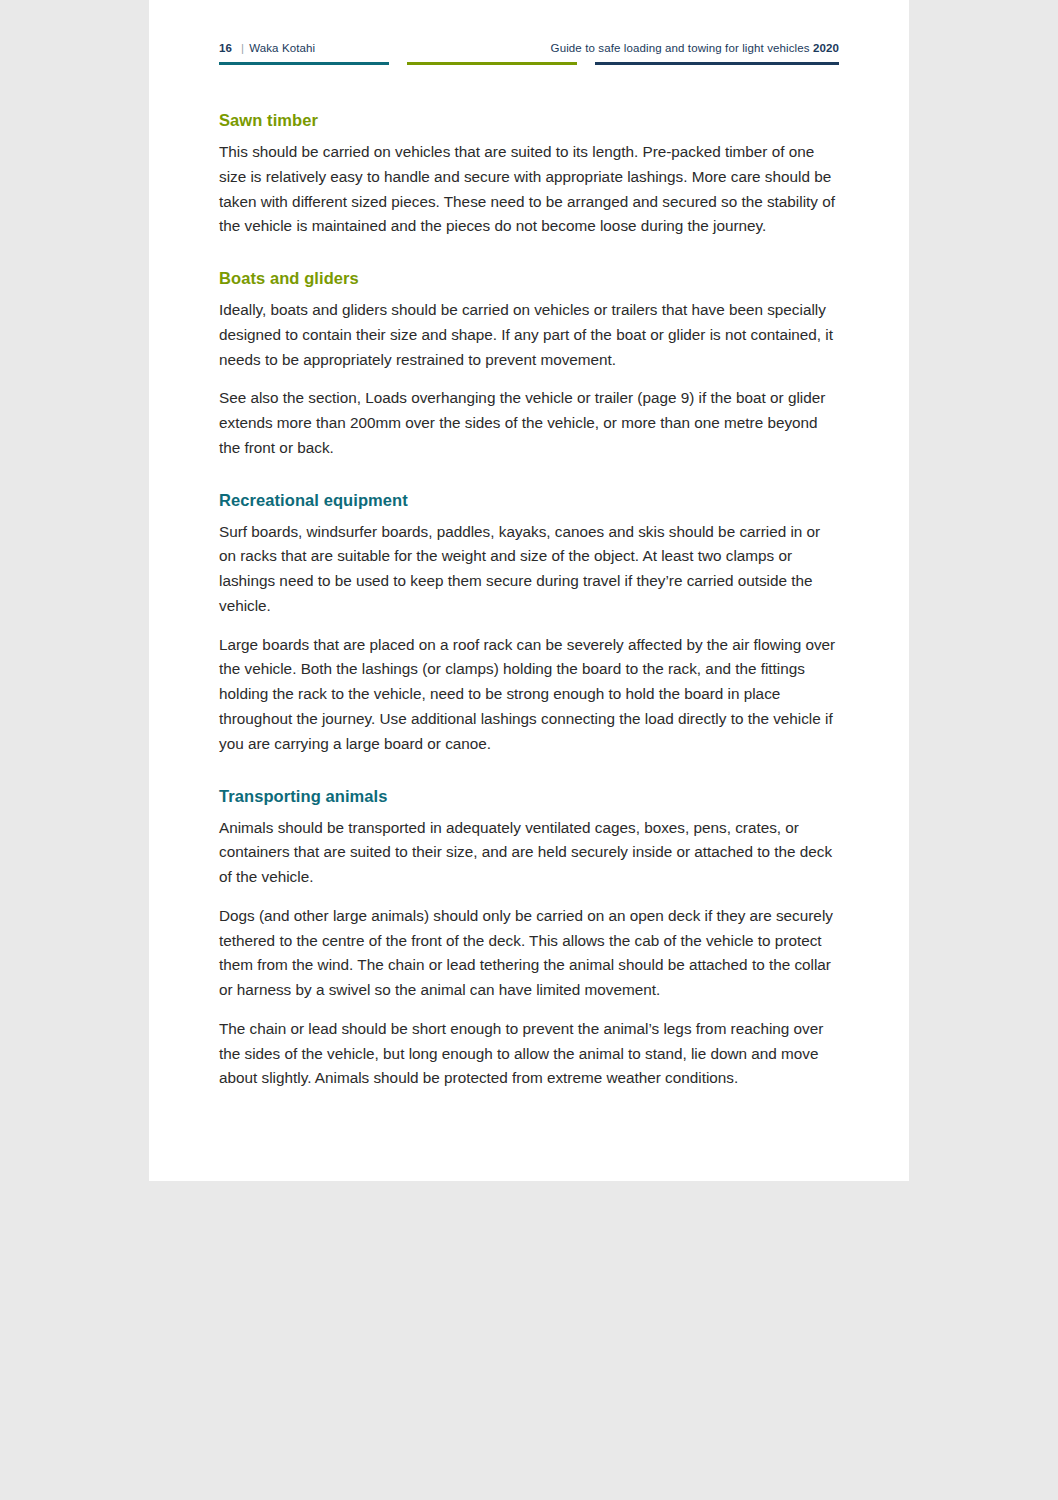16 | Waka Kotahi Guide to safe loading and towing for light vehicles 2020
Sawn timber
This should be carried on vehicles that are suited to its length. Pre-packed timber of one size is relatively easy to handle and secure with appropriate lashings. More care should be taken with different sized pieces. These need to be arranged and secured so the stability of the vehicle is maintained and the pieces do not become loose during the journey.
Boats and gliders
Ideally, boats and gliders should be carried on vehicles or trailers that have been specially designed to contain their size and shape. If any part of the boat or glider is not contained, it needs to be appropriately restrained to prevent movement.
See also the section, Loads overhanging the vehicle or trailer (page 9) if the boat or glider extends more than 200mm over the sides of the vehicle, or more than one metre beyond the front or back.
Recreational equipment
Surf boards, windsurfer boards, paddles, kayaks, canoes and skis should be carried in or on racks that are suitable for the weight and size of the object. At least two clamps or lashings need to be used to keep them secure during travel if they’re carried outside the vehicle.
Large boards that are placed on a roof rack can be severely affected by the air flowing over the vehicle. Both the lashings (or clamps) holding the board to the rack, and the fittings holding the rack to the vehicle, need to be strong enough to hold the board in place throughout the journey. Use additional lashings connecting the load directly to the vehicle if you are carrying a large board or canoe.
Transporting animals
Animals should be transported in adequately ventilated cages, boxes, pens, crates, or containers that are suited to their size, and are held securely inside or attached to the deck of the vehicle.
Dogs (and other large animals) should only be carried on an open deck if they are securely tethered to the centre of the front of the deck. This allows the cab of the vehicle to protect them from the wind. The chain or lead tethering the animal should be attached to the collar or harness by a swivel so the animal can have limited movement.
The chain or lead should be short enough to prevent the animal’s legs from reaching over the sides of the vehicle, but long enough to allow the animal to stand, lie down and move about slightly. Animals should be protected from extreme weather conditions.